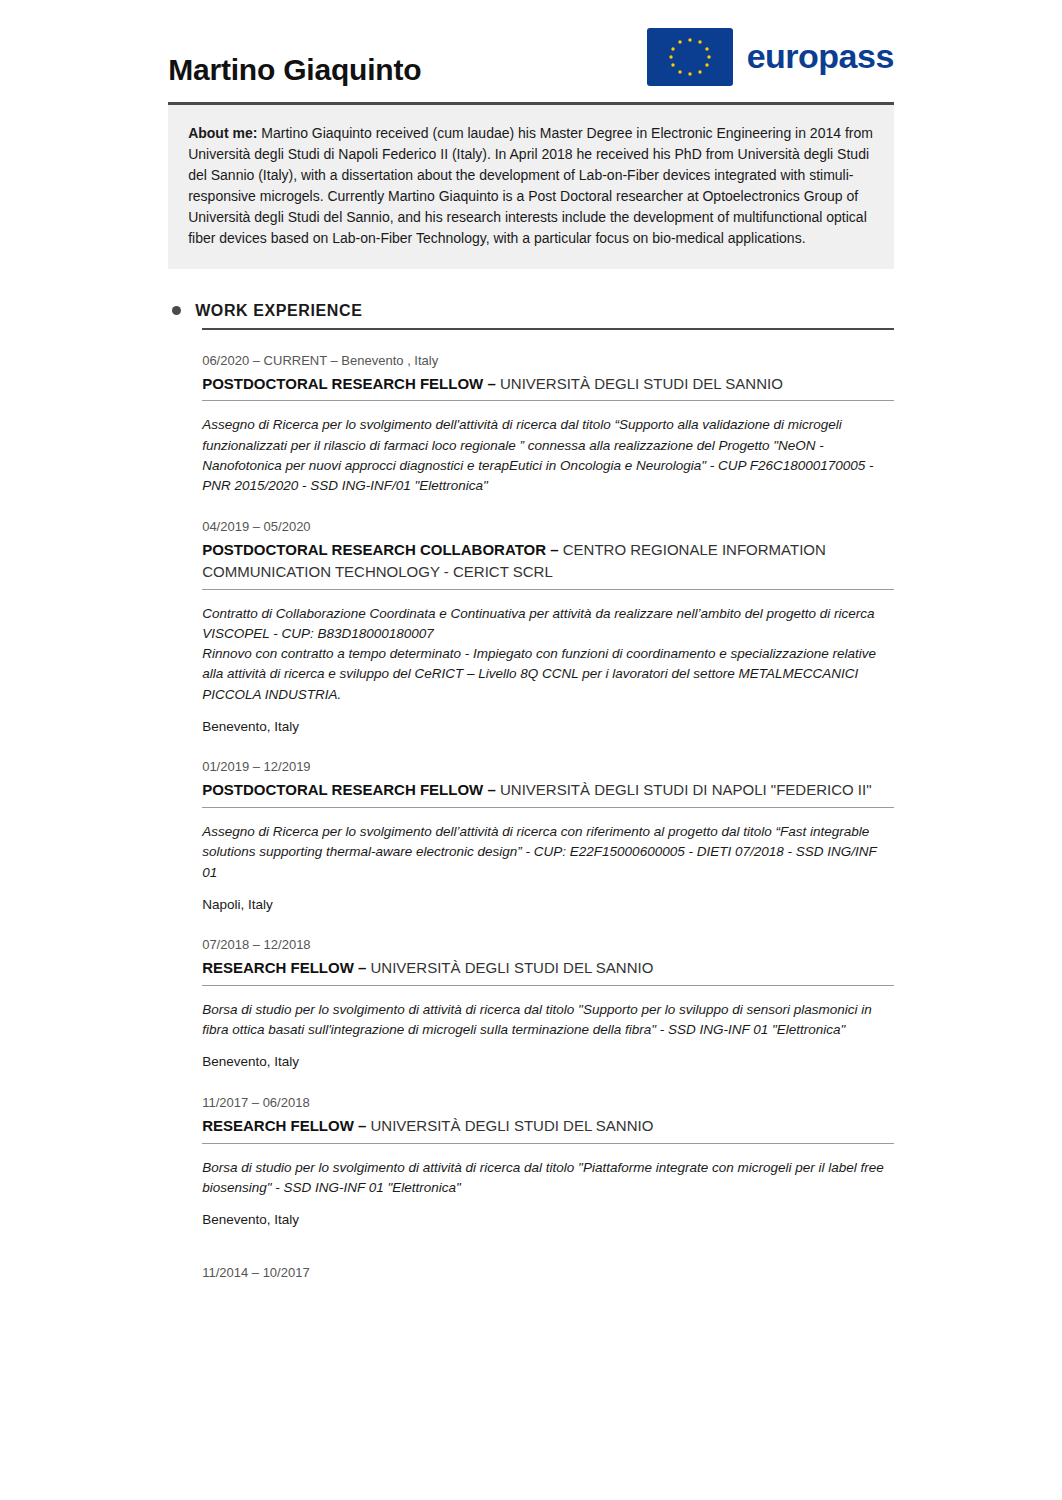Martino Giaquinto
europass
About me: Martino Giaquinto received (cum laudae) his Master Degree in Electronic Engineering in 2014 from Università degli Studi di Napoli Federico II (Italy). In April 2018 he received his PhD from Università degli Studi del Sannio (Italy), with a dissertation about the development of Lab-on-Fiber devices integrated with stimuli-responsive microgels. Currently Martino Giaquinto is a Post Doctoral researcher at Optoelectronics Group of Università degli Studi del Sannio, and his research interests include the development of multifunctional optical fiber devices based on Lab-on-Fiber Technology, with a particular focus on bio-medical applications.
Work Experience
06/2020 – CURRENT – Benevento , Italy
Postdoctoral Research Fellow – Università degli Studi del Sannio
Assegno di Ricerca per lo svolgimento dell'attività di ricerca dal titolo “Supporto alla validazione di microgeli funzionalizzati per il rilascio di farmaci loco regionale ” connessa alla realizzazione del Progetto "NeON - Nanofotonica per nuovi approcci diagnostici e terapEutici in Oncologia e Neurologia" - CUP F26C18000170005 - PNR 2015/2020 - SSD ING-INF/01 "Elettronica"
04/2019 – 05/2020
Postdoctoral Research Collaborator – Centro Regionale Information Communication Technology - CeRICT scrl
Contratto di Collaborazione Coordinata e Continuativa per attività da realizzare nell’ambito del progetto di ricerca VISCOPEL - CUP: B83D18000180007
Rinnovo con contratto a tempo determinato - Impiegato con funzioni di coordinamento e specializzazione relative alla attività di ricerca e sviluppo del CeRICT – Livello 8Q CCNL per i lavoratori del settore METALMECCANICI PICCOLA INDUSTRIA.
Benevento, Italy
01/2019 – 12/2019
Postdoctoral Research Fellow – Università degli Studi di Napoli "Federico II"
Assegno di Ricerca per lo svolgimento dell’attività di ricerca con riferimento al progetto dal titolo “Fast integrable solutions supporting thermal-aware electronic design” - CUP: E22F15000600005 - DIETI 07/2018 - SSD ING/INF 01
Napoli, Italy
07/2018 – 12/2018
Research Fellow – Università degli Studi del Sannio
Borsa di studio per lo svolgimento di attività di ricerca dal titolo "Supporto per lo sviluppo di sensori plasmonici in fibra ottica basati sull'integrazione di microgeli sulla terminazione della fibra" - SSD ING-INF 01 "Elettronica"
Benevento, Italy
11/2017 – 06/2018
Research Fellow – Università degli Studi del Sannio
Borsa di studio per lo svolgimento di attività di ricerca dal titolo "Piattaforme integrate con microgeli per il label free biosensing" - SSD ING-INF 01 "Elettronica"
Benevento, Italy
11/2014 – 10/2017